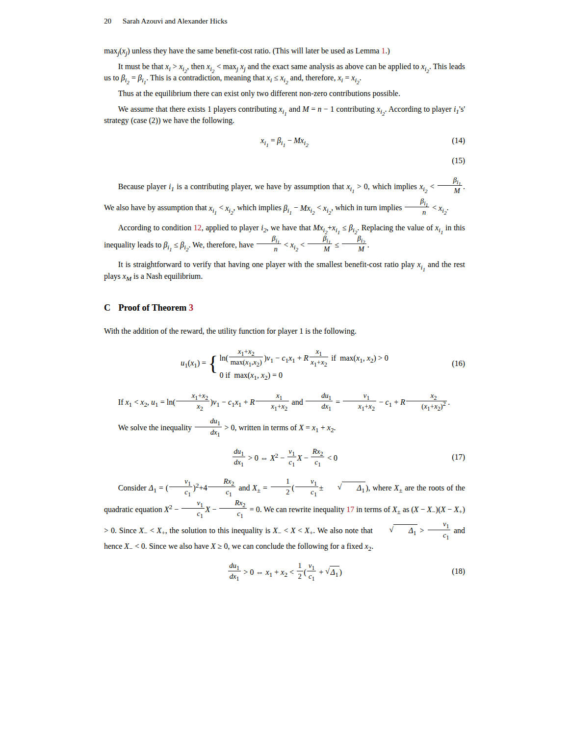20 Sarah Azouvi and Alexander Hicks
maxj(xj) unless they have the same benefit-cost ratio. (This will later be used as Lemma 1.)
It must be that xi > xi2, then xi2 < maxj xj and the exact same analysis as above can be applied to xi2. This leads us to βi2 = βi1. This is a contradiction, meaning that xi ≤ xi2 and, therefore, xi = xi2.
Thus at the equilibrium there can exist only two different non-zero contributions possible.
We assume that there exists 1 players contributing xi1 and M = n − 1 contributing xi2. According to player i1's' strategy (case (2)) we have the following.
xi1 = βi1 − Mxi2 (14)
(15)
Because player i1 is a contributing player, we have by assumption that xi1 > 0, which implies xi2 < βi1 M. We also have by assumption that xi1 < xi2, which implies βi1 − Mxi2 < xi2, which in turn implies βi1 n < xi2.
According to condition 12, applied to player i2, we have that Mxi2+xi1 ≤ βi2. Replacing the value of xi1 in this inequality leads to βi1 ≤ βi2. We, therefore, have βi1 n < xi2 < βi1 M ≤ βi2 M.
It is straightforward to verify that having one player with the smallest benefit-cost ratio play xi1 and the rest plays xM is a Nash equilibrium.
CProof of Theorem 3
With the addition of the reward, the utility function for player 1 is the following.
u1(x1) = { ln(x1+x2 max(x1,x2))v1 − c1x1 + Rx1 x1+x2 if max(x1, x2) > 0 0 if max(x1, x2) = 0 (16)
If x1 < x2, u1 = ln(x1+x2 x2)v1 − c1x1 + Rx1 x1+x2 and du1 dx1 = v1 x1+x2 − c1 + Rx2(x1+x2)2.
We solve the inequality du1 dx1 > 0, written in terms of X = x1 + x2.
du1 dx1 > 0 ⇔ X2 − v1 c1 X − Rx2 c1 < 0 (17)
Consider Δ1 = (v1 c1)2+4Rx2 c1 and X± = 12(v1 c1±Δ1), where X± are the roots of the quadratic equation X2 − v1 c1 X − Rx2 c1 = 0. We can rewrite inequality 17 in terms of X± as (X − X−)(X − X+) > 0. Since X− < X+, the solution to this inequality is X− < X < X+. We also note that Δ1 > v1 c1 and hence X− < 0. Since we also have X ≥ 0, we can conclude the following for a fixed x2.
du1 dx1 > 0 ⇔ x1 + x2 < 12(v1 c1 + Δ1) (18)